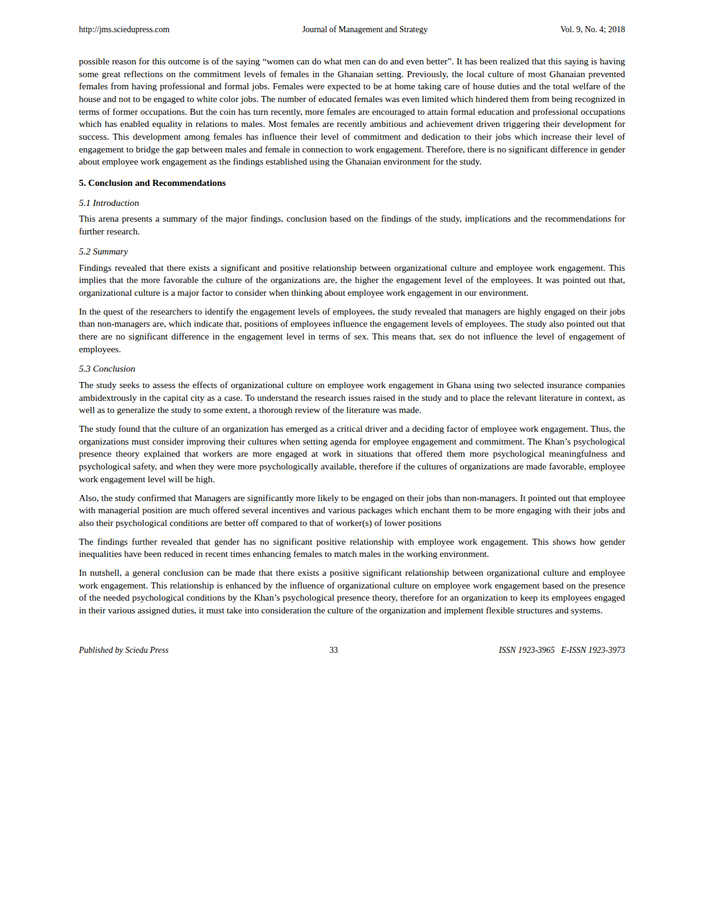http://jms.sciedupress.com
Journal of Management and Strategy
Vol. 9, No. 4; 2018
possible reason for this outcome is of the saying “women can do what men can do and even better”. It has been realized that this saying is having some great reflections on the commitment levels of females in the Ghanaian setting. Previously, the local culture of most Ghanaian prevented females from having professional and formal jobs. Females were expected to be at home taking care of house duties and the total welfare of the house and not to be engaged to white color jobs. The number of educated females was even limited which hindered them from being recognized in terms of former occupations. But the coin has turn recently, more females are encouraged to attain formal education and professional occupations which has enabled equality in relations to males. Most females are recently ambitious and achievement driven triggering their development for success. This development among females has influence their level of commitment and dedication to their jobs which increase their level of engagement to bridge the gap between males and female in connection to work engagement. Therefore, there is no significant difference in gender about employee work engagement as the findings established using the Ghanaian environment for the study.
5. Conclusion and Recommendations
5.1 Introduction
This arena presents a summary of the major findings, conclusion based on the findings of the study, implications and the recommendations for further research.
5.2 Summary
Findings revealed that there exists a significant and positive relationship between organizational culture and employee work engagement. This implies that the more favorable the culture of the organizations are, the higher the engagement level of the employees. It was pointed out that, organizational culture is a major factor to consider when thinking about employee work engagement in our environment.
In the quest of the researchers to identify the engagement levels of employees, the study revealed that managers are highly engaged on their jobs than non-managers are, which indicate that, positions of employees influence the engagement levels of employees. The study also pointed out that there are no significant difference in the engagement level in terms of sex. This means that, sex do not influence the level of engagement of employees.
5.3 Conclusion
The study seeks to assess the effects of organizational culture on employee work engagement in Ghana using two selected insurance companies ambidextrously in the capital city as a case. To understand the research issues raised in the study and to place the relevant literature in context, as well as to generalize the study to some extent, a thorough review of the literature was made.
The study found that the culture of an organization has emerged as a critical driver and a deciding factor of employee work engagement. Thus, the organizations must consider improving their cultures when setting agenda for employee engagement and commitment. The Khan’s psychological presence theory explained that workers are more engaged at work in situations that offered them more psychological meaningfulness and psychological safety, and when they were more psychologically available, therefore if the cultures of organizations are made favorable, employee work engagement level will be high.
Also, the study confirmed that Managers are significantly more likely to be engaged on their jobs than non-managers. It pointed out that employee with managerial position are much offered several incentives and various packages which enchant them to be more engaging with their jobs and also their psychological conditions are better off compared to that of worker(s) of lower positions
The findings further revealed that gender has no significant positive relationship with employee work engagement. This shows how gender inequalities have been reduced in recent times enhancing females to match males in the working environment.
In nutshell, a general conclusion can be made that there exists a positive significant relationship between organizational culture and employee work engagement. This relationship is enhanced by the influence of organizational culture on employee work engagement based on the presence of the needed psychological conditions by the Khan’s psychological presence theory, therefore for an organization to keep its employees engaged in their various assigned duties, it must take into consideration the culture of the organization and implement flexible structures and systems.
Published by Sciedu Press
33
ISSN 1923-3965 E-ISSN 1923-3973